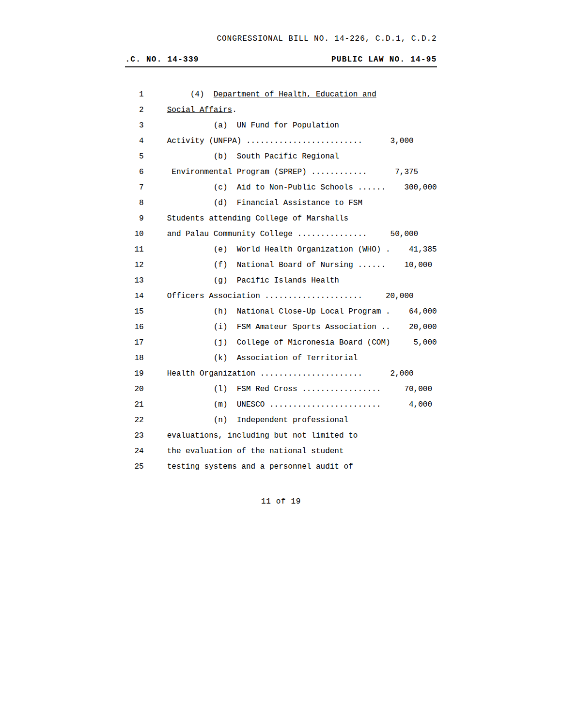CONGRESSIONAL BILL NO. 14-226, C.D.1, C.D.2
.C. NO. 14-339 PUBLIC LAW NO. 14-95
| 1 | (4) Department of Health, Education and |
| 2 | Social Affairs . |
| 3 | (a) UN Fund for Population |
| 4 | Activity (UNFPA) ......................... 3,000 |
| 5 | (b) South Pacific Regional |
| 6 | Environmental Program (SPREP) ............ 7,375 |
| 7 | (c) Aid to Non-Public Schools ...... 300,000 |
| 8 | (d) Financial Assistance to FSM |
| 9 | Students attending College of Marshalls |
| 10 | and Palau Community College ............... 50,000 |
| 11 | (e) World Health Organization (WHO) . 41,385 |
| 12 | (f) National Board of Nursing ...... 10,000 |
| 13 | (g) Pacific Islands Health |
| 14 | Officers Association ..................... 20,000 |
| 15 | (h) National Close-Up Local Program . 64,000 |
| 16 | (i) FSM Amateur Sports Association .. 20,000 |
| 17 | (j) College of Micronesia Board (COM) 5,000 |
| 18 | (k) Association of Territorial |
| 19 | Health Organization ...................... 2,000 |
| 20 | (l) FSM Red Cross ................. 70,000 |
| 21 | (m) UNESCO ........................ 4,000 |
| 22 | (n) Independent professional |
| 23 | evaluations, including but not limited to |
| 24 | the evaluation of the national student |
| 25 | testing systems and a personnel audit of |
11 of 19